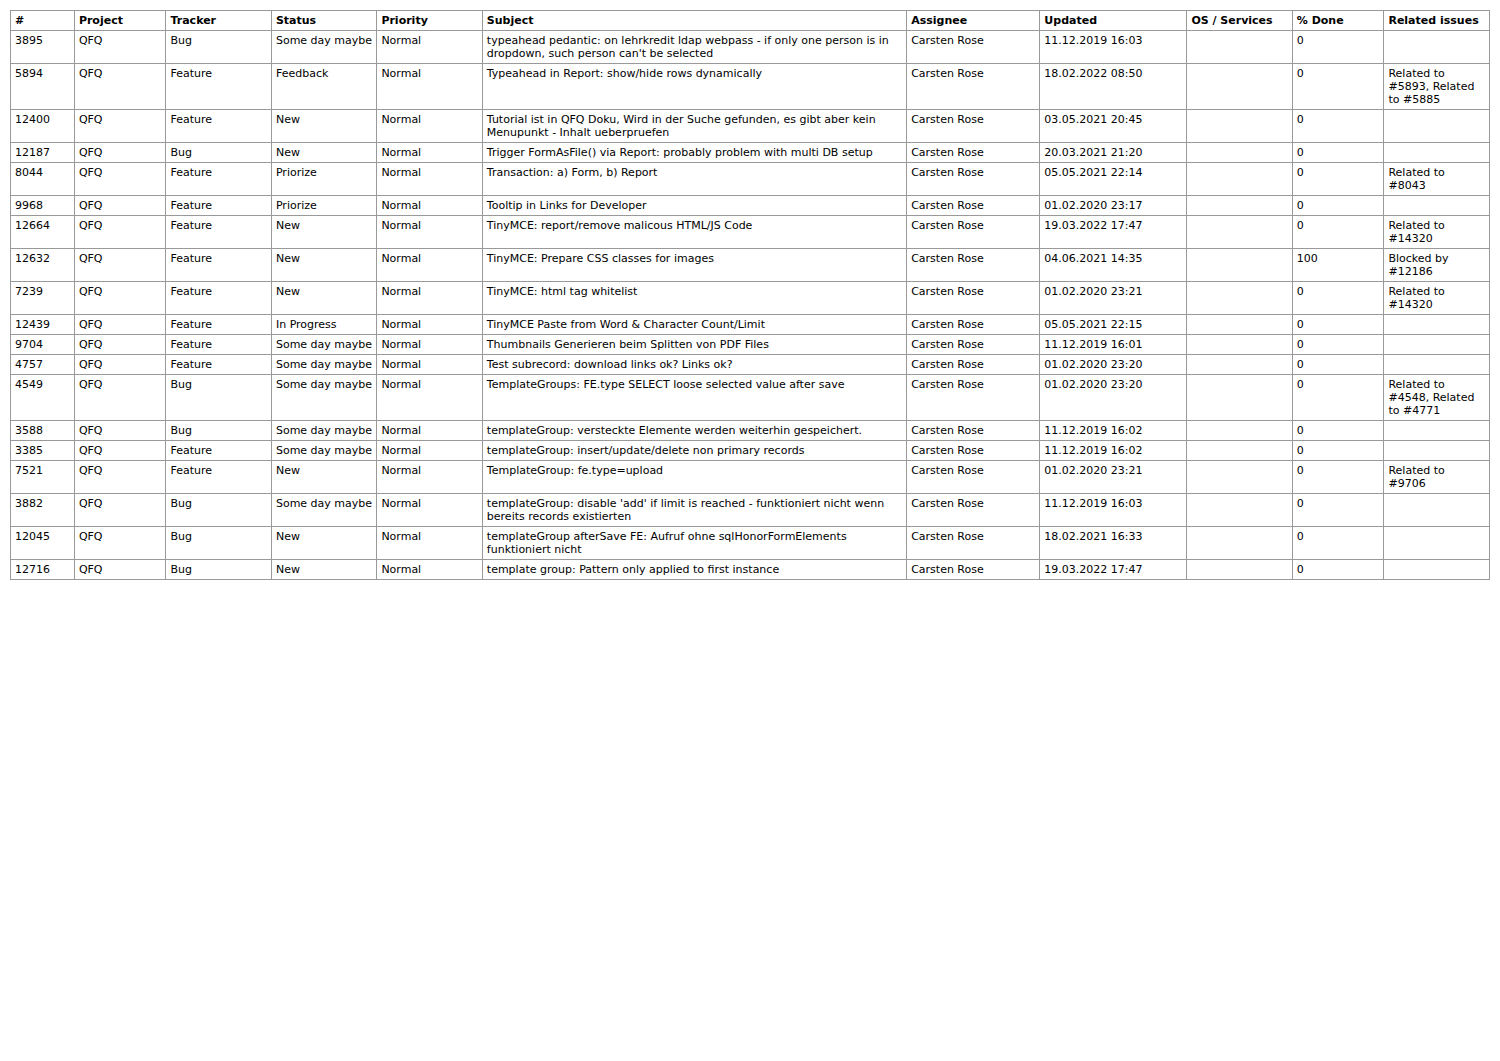| # | Project | Tracker | Status | Priority | Subject | Assignee | Updated | OS / Services | % Done | Related issues |
| --- | --- | --- | --- | --- | --- | --- | --- | --- | --- | --- |
| 3895 | QFQ | Bug | Some day maybe | Normal | typeahead pedantic: on lehrkredit ldap webpass - if only one person is in dropdown, such person can't be selected | Carsten Rose | 11.12.2019 16:03 | | 0 | |
| 5894 | QFQ | Feature | Feedback | Normal | Typeahead in Report: show/hide rows dynamically | Carsten Rose | 18.02.2022 08:50 | | 0 | Related to #5893, Related to #5885 |
| 12400 | QFQ | Feature | New | Normal | Tutorial ist in QFQ Doku, Wird in der Suche gefunden, es gibt aber kein Menupunkt - Inhalt ueberpruefen | Carsten Rose | 03.05.2021 20:45 | | 0 | |
| 12187 | QFQ | Bug | New | Normal | Trigger FormAsFile() via Report: probably problem with multi DB setup | Carsten Rose | 20.03.2021 21:20 | | 0 | |
| 8044 | QFQ | Feature | Priorize | Normal | Transaction: a) Form, b) Report | Carsten Rose | 05.05.2021 22:14 | | 0 | Related to #8043 |
| 9968 | QFQ | Feature | Priorize | Normal | Tooltip in Links for Developer | Carsten Rose | 01.02.2020 23:17 | | 0 | |
| 12664 | QFQ | Feature | New | Normal | TinyMCE: report/remove malicous HTML/JS Code | Carsten Rose | 19.03.2022 17:47 | | 0 | Related to #14320 |
| 12632 | QFQ | Feature | New | Normal | TinyMCE: Prepare CSS classes for images | Carsten Rose | 04.06.2021 14:35 | | 100 | Blocked by #12186 |
| 7239 | QFQ | Feature | New | Normal | TinyMCE: html tag whitelist | Carsten Rose | 01.02.2020 23:21 | | 0 | Related to #14320 |
| 12439 | QFQ | Feature | In Progress | Normal | TinyMCE Paste from Word & Character Count/Limit | Carsten Rose | 05.05.2021 22:15 | | 0 | |
| 9704 | QFQ | Feature | Some day maybe | Normal | Thumbnails Generieren beim Splitten von PDF Files | Carsten Rose | 11.12.2019 16:01 | | 0 | |
| 4757 | QFQ | Feature | Some day maybe | Normal | Test subrecord: download links ok? Links ok? | Carsten Rose | 01.02.2020 23:20 | | 0 | |
| 4549 | QFQ | Bug | Some day maybe | Normal | TemplateGroups: FE.type SELECT loose selected value after save | Carsten Rose | 01.02.2020 23:20 | | 0 | Related to #4548, Related to #4771 |
| 3588 | QFQ | Bug | Some day maybe | Normal | templateGroup: versteckte Elemente werden weiterhin gespeichert. | Carsten Rose | 11.12.2019 16:02 | | 0 | |
| 3385 | QFQ | Feature | Some day maybe | Normal | templateGroup: insert/update/delete non primary records | Carsten Rose | 11.12.2019 16:02 | | 0 | |
| 7521 | QFQ | Feature | New | Normal | TemplateGroup: fe.type=upload | Carsten Rose | 01.02.2020 23:21 | | 0 | Related to #9706 |
| 3882 | QFQ | Bug | Some day maybe | Normal | templateGroup: disable 'add' if limit is reached - funktioniert nicht wenn bereits records existierten | Carsten Rose | 11.12.2019 16:03 | | 0 | |
| 12045 | QFQ | Bug | New | Normal | templateGroup afterSave FE: Aufruf ohne sqlHonorFormElements funktioniert nicht | Carsten Rose | 18.02.2021 16:33 | | 0 | |
| 12716 | QFQ | Bug | New | Normal | template group: Pattern only applied to first instance | Carsten Rose | 19.03.2022 17:47 | | 0 | |